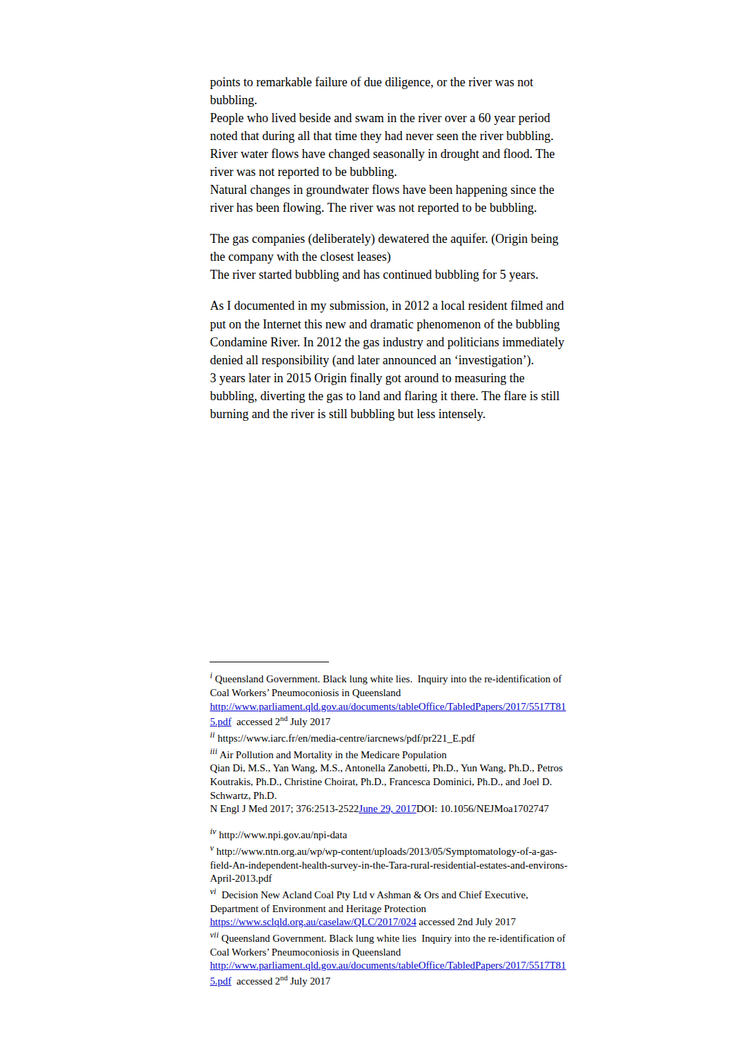points to remarkable failure of due diligence, or the river was not bubbling.
People who lived beside and swam in the river over a 60 year period noted that during all that time they had never seen the river bubbling. River water flows have changed seasonally in drought and flood. The river was not reported to be bubbling.
Natural changes in groundwater flows have been happening since the river has been flowing. The river was not reported to be bubbling.
The gas companies (deliberately) dewatered the aquifer. (Origin being the company with the closest leases)
The river started bubbling and has continued bubbling for 5 years.
As I documented in my submission, in 2012 a local resident filmed and put on the Internet this new and dramatic phenomenon of the bubbling Condamine River. In 2012 the gas industry and politicians immediately denied all responsibility (and later announced an ‘investigation’).
3 years later in 2015 Origin finally got around to measuring the bubbling, diverting the gas to land and flaring it there. The flare is still burning and the river is still bubbling but less intensely.
i Queensland Government. Black lung white lies. Inquiry into the re-identification of Coal Workers’ Pneumoconiosis in Queensland
http://www.parliament.qld.gov.au/documents/tableOffice/TabledPapers/2017/5517T815.pdf accessed 2nd July 2017
ii https://www.iarc.fr/en/media-centre/iarcnews/pdf/pr221_E.pdf
iii Air Pollution and Mortality in the Medicare Population
Qian Di, M.S., Yan Wang, M.S., Antonella Zanobetti, Ph.D., Yun Wang, Ph.D., Petros Koutrakis, Ph.D., Christine Choirat, Ph.D., Francesca Dominici, Ph.D., and Joel D. Schwartz, Ph.D.
N Engl J Med 2017; 376:2513-2522June 29, 2017 DOI: 10.1056/NEJMoa1702747
iv http://www.npi.gov.au/npi-data
v http://www.ntn.org.au/wp/wp-content/uploads/2013/05/Symptomatology-of-a-gas-field-An-independent-health-survey-in-the-Tara-rural-residential-estates-and-environs-April-2013.pdf
vi Decision New Acland Coal Pty Ltd v Ashman & Ors and Chief Executive, Department of Environment and Heritage Protection
https://www.sclqld.org.au/caselaw/QLC/2017/024 accessed 2nd July 2017
vii Queensland Government. Black lung white lies Inquiry into the re-identification of Coal Workers’ Pneumoconiosis in Queensland
http://www.parliament.qld.gov.au/documents/tableOffice/TabledPapers/2017/5517T815.pdf accessed 2nd July 2017